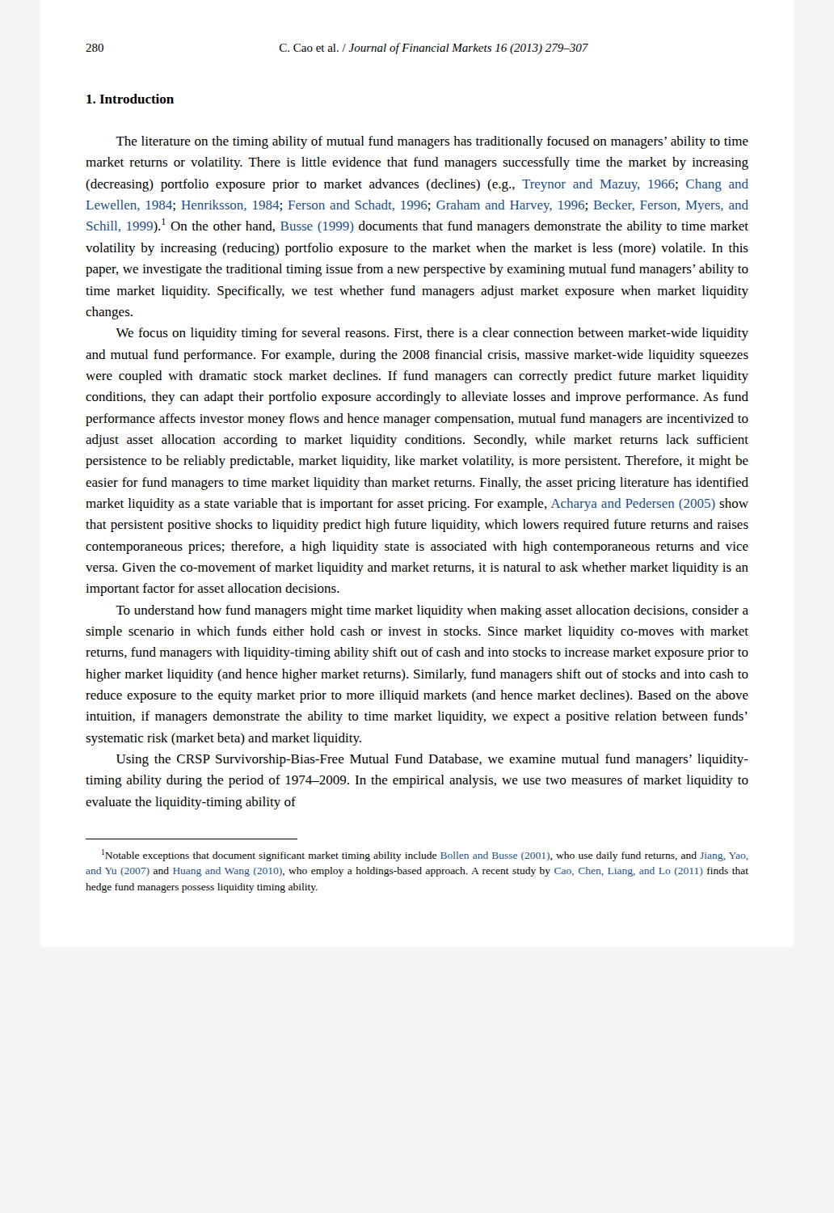280 C. Cao et al. / Journal of Financial Markets 16 (2013) 279–307
1. Introduction
The literature on the timing ability of mutual fund managers has traditionally focused on managers’ ability to time market returns or volatility. There is little evidence that fund managers successfully time the market by increasing (decreasing) portfolio exposure prior to market advances (declines) (e.g., Treynor and Mazuy, 1966; Chang and Lewellen, 1984; Henriksson, 1984; Ferson and Schadt, 1996; Graham and Harvey, 1996; Becker, Ferson, Myers, and Schill, 1999).1 On the other hand, Busse (1999) documents that fund managers demonstrate the ability to time market volatility by increasing (reducing) portfolio exposure to the market when the market is less (more) volatile. In this paper, we investigate the traditional timing issue from a new perspective by examining mutual fund managers’ ability to time market liquidity. Specifically, we test whether fund managers adjust market exposure when market liquidity changes.
We focus on liquidity timing for several reasons. First, there is a clear connection between market-wide liquidity and mutual fund performance. For example, during the 2008 financial crisis, massive market-wide liquidity squeezes were coupled with dramatic stock market declines. If fund managers can correctly predict future market liquidity conditions, they can adapt their portfolio exposure accordingly to alleviate losses and improve performance. As fund performance affects investor money flows and hence manager compensation, mutual fund managers are incentivized to adjust asset allocation according to market liquidity conditions. Secondly, while market returns lack sufficient persistence to be reliably predictable, market liquidity, like market volatility, is more persistent. Therefore, it might be easier for fund managers to time market liquidity than market returns. Finally, the asset pricing literature has identified market liquidity as a state variable that is important for asset pricing. For example, Acharya and Pedersen (2005) show that persistent positive shocks to liquidity predict high future liquidity, which lowers required future returns and raises contemporaneous prices; therefore, a high liquidity state is associated with high contemporaneous returns and vice versa. Given the co-movement of market liquidity and market returns, it is natural to ask whether market liquidity is an important factor for asset allocation decisions.
To understand how fund managers might time market liquidity when making asset allocation decisions, consider a simple scenario in which funds either hold cash or invest in stocks. Since market liquidity co-moves with market returns, fund managers with liquidity-timing ability shift out of cash and into stocks to increase market exposure prior to higher market liquidity (and hence higher market returns). Similarly, fund managers shift out of stocks and into cash to reduce exposure to the equity market prior to more illiquid markets (and hence market declines). Based on the above intuition, if managers demonstrate the ability to time market liquidity, we expect a positive relation between funds’ systematic risk (market beta) and market liquidity.
Using the CRSP Survivorship-Bias-Free Mutual Fund Database, we examine mutual fund managers’ liquidity-timing ability during the period of 1974–2009. In the empirical analysis, we use two measures of market liquidity to evaluate the liquidity-timing ability of
1Notable exceptions that document significant market timing ability include Bollen and Busse (2001), who use daily fund returns, and Jiang, Yao, and Yu (2007) and Huang and Wang (2010), who employ a holdings-based approach. A recent study by Cao, Chen, Liang, and Lo (2011) finds that hedge fund managers possess liquidity timing ability.